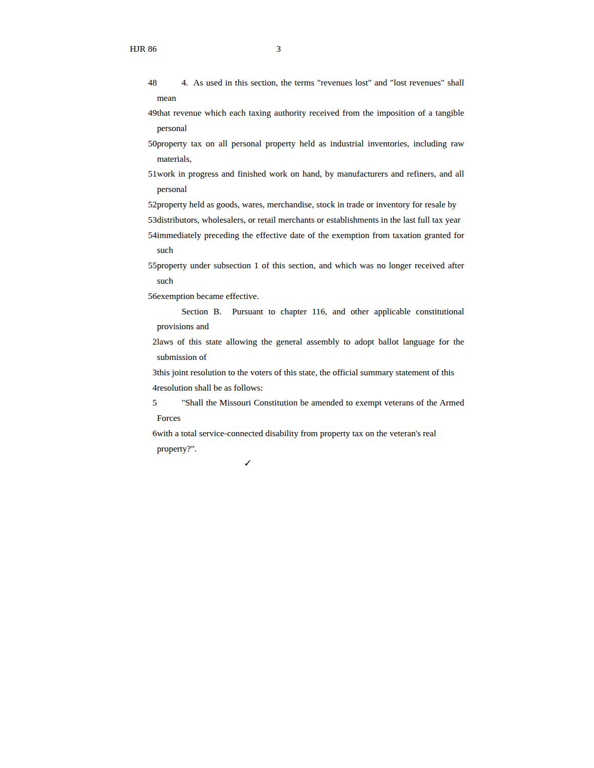HJR 86 3
| 48 | 4. As used in this section, the terms "revenues lost" and "lost revenues" shall mean |
| 49 | that revenue which each taxing authority received from the imposition of a tangible personal |
| 50 | property tax on all personal property held as industrial inventories, including raw materials, |
| 51 | work in progress and finished work on hand, by manufacturers and refiners, and all personal |
| 52 | property held as goods, wares, merchandise, stock in trade or inventory for resale by |
| 53 | distributors, wholesalers, or retail merchants or establishments in the last full tax year |
| 54 | immediately preceding the effective date of the exemption from taxation granted for such |
| 55 | property under subsection 1 of this section, and which was no longer received after such |
| 56 | exemption became effective. |
| | Section B. Pursuant to chapter 116, and other applicable constitutional provisions and |
| 2 | laws of this state allowing the general assembly to adopt ballot language for the submission of |
| 3 | this joint resolution to the voters of this state, the official summary statement of this |
| 4 | resolution shall be as follows: |
| 5 | "Shall the Missouri Constitution be amended to exempt veterans of the Armed Forces |
| 6 | with a total service-connected disability from property tax on the veteran's real property?". |
✓